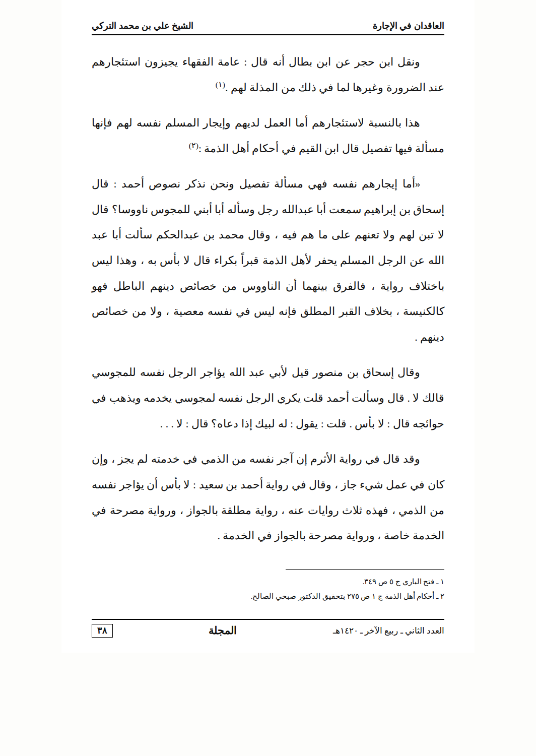العاقدان في الإجارة
الشيخ علي بن محمد التركي
ونقل ابن حجر عن ابن بطال أنه قال : عامة الفقهاء يجيزون استئجارهم عند الضرورة وغيرها لما في ذلك من المذلة لهم .(١)
هذا بالنسبة لاستئجارهم أما العمل لديهم وإيجار المسلم نفسه لهم فإنها مسألة فيها تفصيل قال ابن القيم في أحكام أهل الذمة :(٢)
«أما إيجارهم نفسه فهي مسألة تفصيل ونحن نذكر نصوص أحمد : قال إسحاق بن إبراهيم سمعت أبا عبدالله رجل وسأله أبا أبني للمجوس ناووسا؟ قال لا تبن لهم ولا تعنهم على ما هم فيه ، وقال محمد بن عبدالحكم سألت أبا عبد الله عن الرجل المسلم يحفر لأهل الذمة قبراً بكراء قال لا بأس به ، وهذا ليس باختلاف رواية ، فالفرق بينهما أن الناووس من خصائص دينهم الباطل فهو كالكنيسة ، بخلاف القبر المطلق فإنه ليس في نفسه معصية ، ولا من خصائص دينهم .
وقال إسحاق بن منصور قيل لأبي عبد الله يؤاجر الرجل نفسه للمجوسي قالك لا . قال وسألت أحمد قلت يكري الرجل نفسه لمجوسي يخدمه ويذهب في حوائجه قال : لا بأس . قلت : يقول : له لبيك إذا دعاه؟ قال : لا . . .
وقد قال في رواية الأثرم إن آجر نفسه من الذمي في خدمته لم يجز ، وإن كان في عمل شيء جاز ، وقال في رواية أحمد بن سعيد : لا بأس أن يؤاجر نفسه من الذمي ، فهذه ثلاث روايات عنه ، رواية مطلقة بالجواز ، ورواية مصرحة في الخدمة خاصة ، ورواية مصرحة بالجواز في الخدمة .
١ ـ فتح الباري ج ٥ ص ٣٤٩.
٢ ـ أحكام أهل الذمة ج ١ ص ٢٧٥ بتحقيق الدكتور صبحي الصالح.
العدد الثاني ـ ربيع الآخر ـ ١٤٢٠هـ
المجلة
٣٨